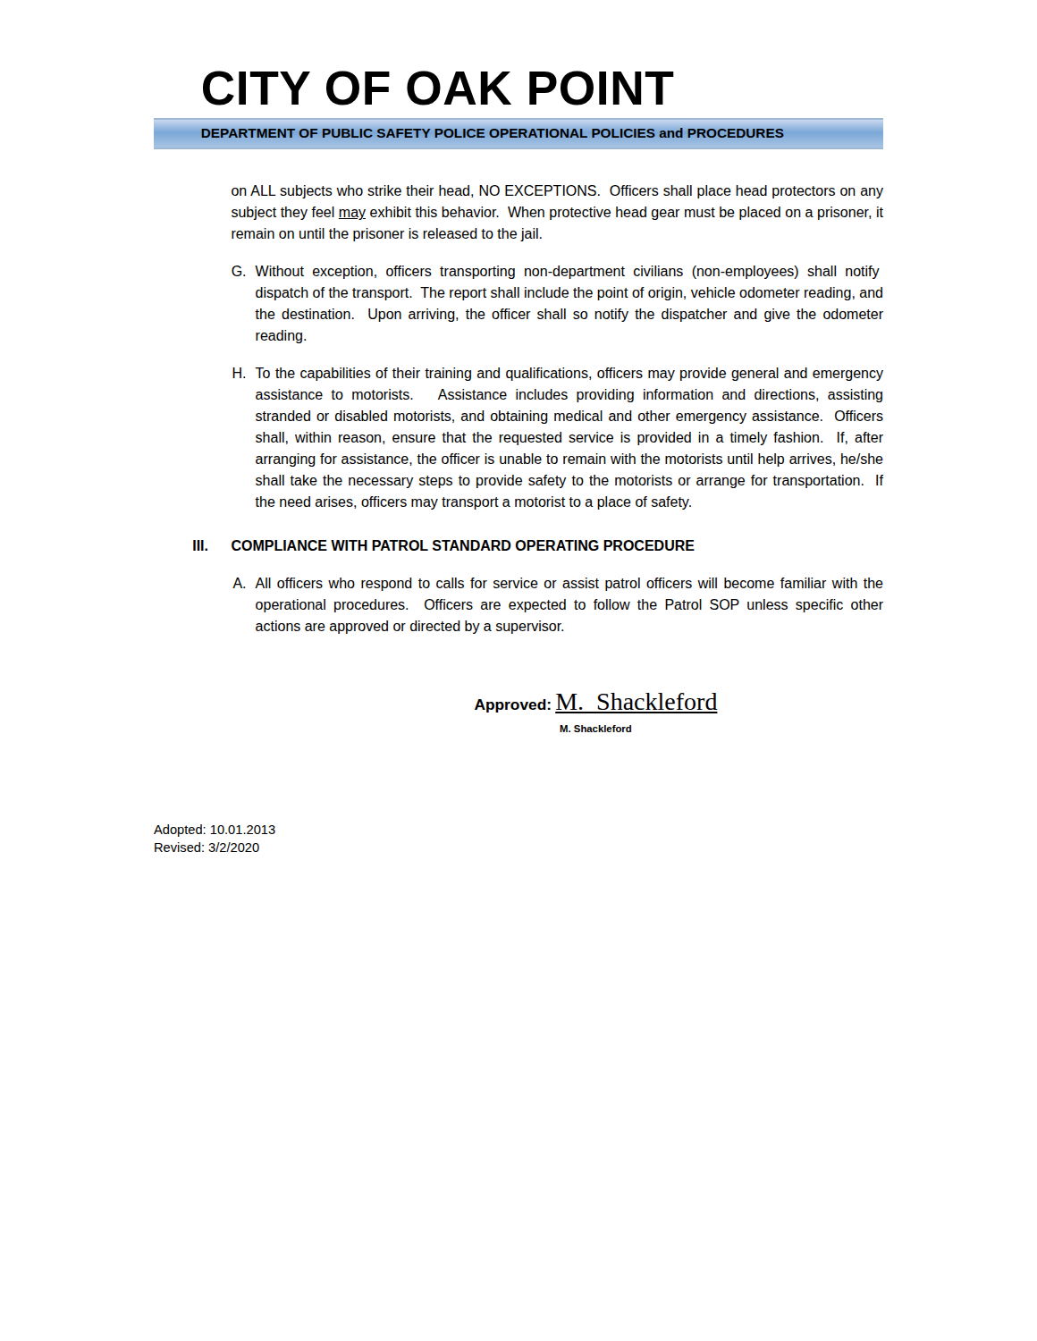CITY OF OAK POINT
DEPARTMENT OF PUBLIC SAFETY POLICE OPERATIONAL POLICIES and PROCEDURES
on ALL subjects who strike their head, NO EXCEPTIONS. Officers shall place head protectors on any subject they feel may exhibit this behavior. When protective head gear must be placed on a prisoner, it remain on until the prisoner is released to the jail.
Without exception, officers transporting non-department civilians (non-employees) shall notify dispatch of the transport. The report shall include the point of origin, vehicle odometer reading, and the destination. Upon arriving, the officer shall so notify the dispatcher and give the odometer reading.
To the capabilities of their training and qualifications, officers may provide general and emergency assistance to motorists. Assistance includes providing information and directions, assisting stranded or disabled motorists, and obtaining medical and other emergency assistance. Officers shall, within reason, ensure that the requested service is provided in a timely fashion. If, after arranging for assistance, the officer is unable to remain with the motorists until help arrives, he/she shall take the necessary steps to provide safety to the motorists or arrange for transportation. If the need arises, officers may transport a motorist to a place of safety.
III. COMPLIANCE WITH PATROL STANDARD OPERATING PROCEDURE
All officers who respond to calls for service or assist patrol officers will become familiar with the operational procedures. Officers are expected to follow the Patrol SOP unless specific other actions are approved or directed by a supervisor.
Approved: M. Shackleford
M. Shackleford
Adopted: 10.01.2013
Revised: 3/2/2020